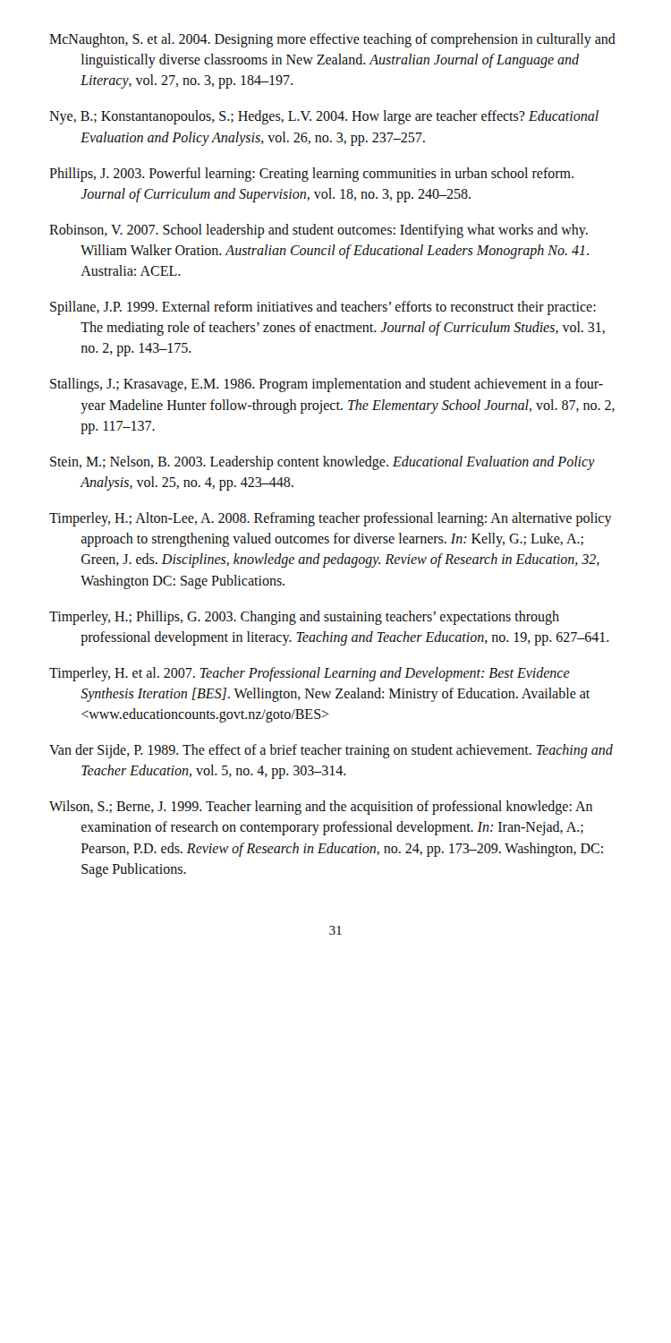McNaughton, S. et al. 2004. Designing more effective teaching of comprehension in culturally and linguistically diverse classrooms in New Zealand. Australian Journal of Language and Literacy, vol. 27, no. 3, pp. 184–197.
Nye, B.; Konstantanopoulos, S.; Hedges, L.V. 2004. How large are teacher effects? Educational Evaluation and Policy Analysis, vol. 26, no. 3, pp. 237–257.
Phillips, J. 2003. Powerful learning: Creating learning communities in urban school reform. Journal of Curriculum and Supervision, vol. 18, no. 3, pp. 240–258.
Robinson, V. 2007. School leadership and student outcomes: Identifying what works and why. William Walker Oration. Australian Council of Educational Leaders Monograph No. 41. Australia: ACEL.
Spillane, J.P. 1999. External reform initiatives and teachers’ efforts to reconstruct their practice: The mediating role of teachers’ zones of enactment. Journal of Curriculum Studies, vol. 31, no. 2, pp. 143–175.
Stallings, J.; Krasavage, E.M. 1986. Program implementation and student achievement in a four-year Madeline Hunter follow-through project. The Elementary School Journal, vol. 87, no. 2, pp. 117–137.
Stein, M.; Nelson, B. 2003. Leadership content knowledge. Educational Evaluation and Policy Analysis, vol. 25, no. 4, pp. 423–448.
Timperley, H.; Alton-Lee, A. 2008. Reframing teacher professional learning: An alternative policy approach to strengthening valued outcomes for diverse learners. In: Kelly, G.; Luke, A.; Green, J. eds. Disciplines, knowledge and pedagogy. Review of Research in Education, 32, Washington DC: Sage Publications.
Timperley, H.; Phillips, G. 2003. Changing and sustaining teachers’ expectations through professional development in literacy. Teaching and Teacher Education, no. 19, pp. 627–641.
Timperley, H. et al. 2007. Teacher Professional Learning and Development: Best Evidence Synthesis Iteration [BES]. Wellington, New Zealand: Ministry of Education. Available at <www.educationcounts.govt.nz/goto/BES>
Van der Sijde, P. 1989. The effect of a brief teacher training on student achievement. Teaching and Teacher Education, vol. 5, no. 4, pp. 303–314.
Wilson, S.; Berne, J. 1999. Teacher learning and the acquisition of professional knowledge: An examination of research on contemporary professional development. In: Iran-Nejad, A.; Pearson, P.D. eds. Review of Research in Education, no. 24, pp. 173–209. Washington, DC: Sage Publications.
31